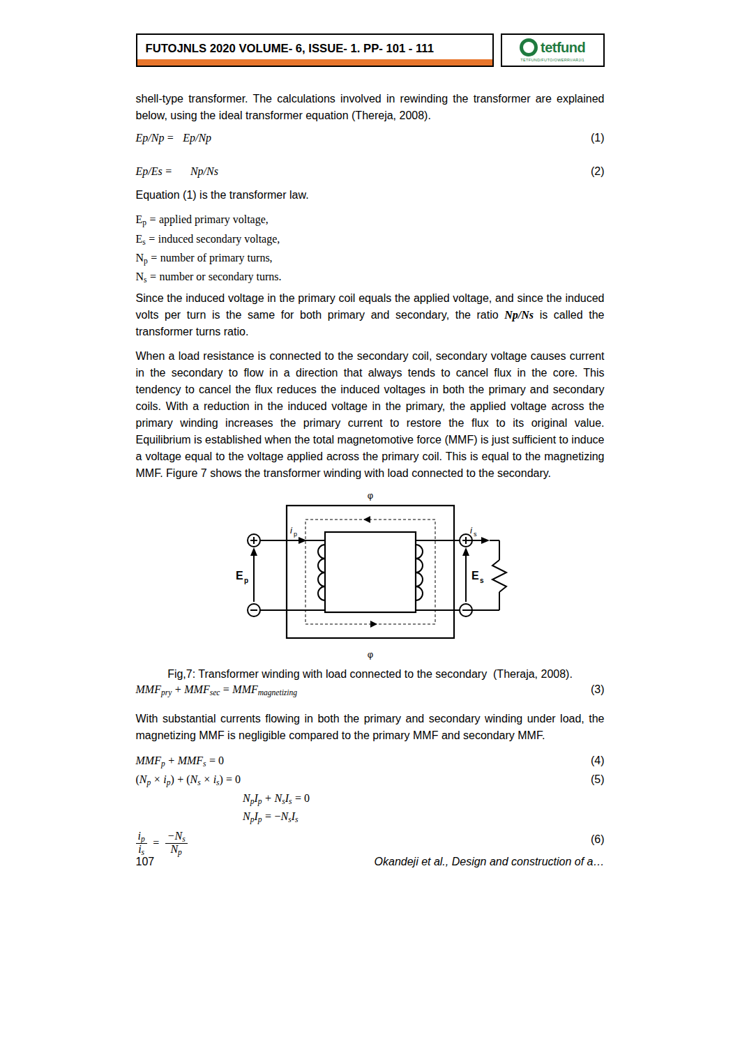FUTOJNLS 2020 VOLUME- 6, ISSUE- 1. PP- 101 - 111
tetfund
TETFUND/FUTO/OWERRI/ARJ/1
shell-type transformer. The calculations involved in rewinding the transformer are explained below, using the ideal transformer equation (Thereja, 2008).
Ep/Np = Ep/Np (1)
Ep/Es = Np/Ns (2)
Equation (1) is the transformer law.
Ep = applied primary voltage,
Es = induced secondary voltage,
Np = number of primary turns,
Ns = number or secondary turns.
Since the induced voltage in the primary coil equals the applied voltage, and since the induced volts per turn is the same for both primary and secondary, the ratio Np/Ns is called the transformer turns ratio.
When a load resistance is connected to the secondary coil, secondary voltage causes current in the secondary to flow in a direction that always tends to cancel flux in the core. This tendency to cancel the flux reduces the induced voltages in both the primary and secondary coils. With a reduction in the induced voltage in the primary, the applied voltage across the primary winding increases the primary current to restore the flux to its original value. Equilibrium is established when the total magnetomotive force (MMF) is just sufficient to induce a voltage equal to the voltage applied across the primary coil. This is equal to the magnetizing MMF. Figure 7 shows the transformer winding with load connected to the secondary.
φ E p i p E s i s φ
Fig,7: Transformer winding with load connected to the secondary (Theraja, 2008).
MMFpry + MMFsec = MMFmagnetizing (3)
With substantial currents flowing in both the primary and secondary winding under load, the magnetizing MMF is negligible compared to the primary MMF and secondary MMF.
MMFp + MMFs = 0 (4)
(Np × ip) + (Ns × is) = 0 (5)
Np Ip + Ns Is = 0
Np Ip = −Ns Is
ip is = −Ns Np (6)
107
Okandeji et al., Design and construction of a…